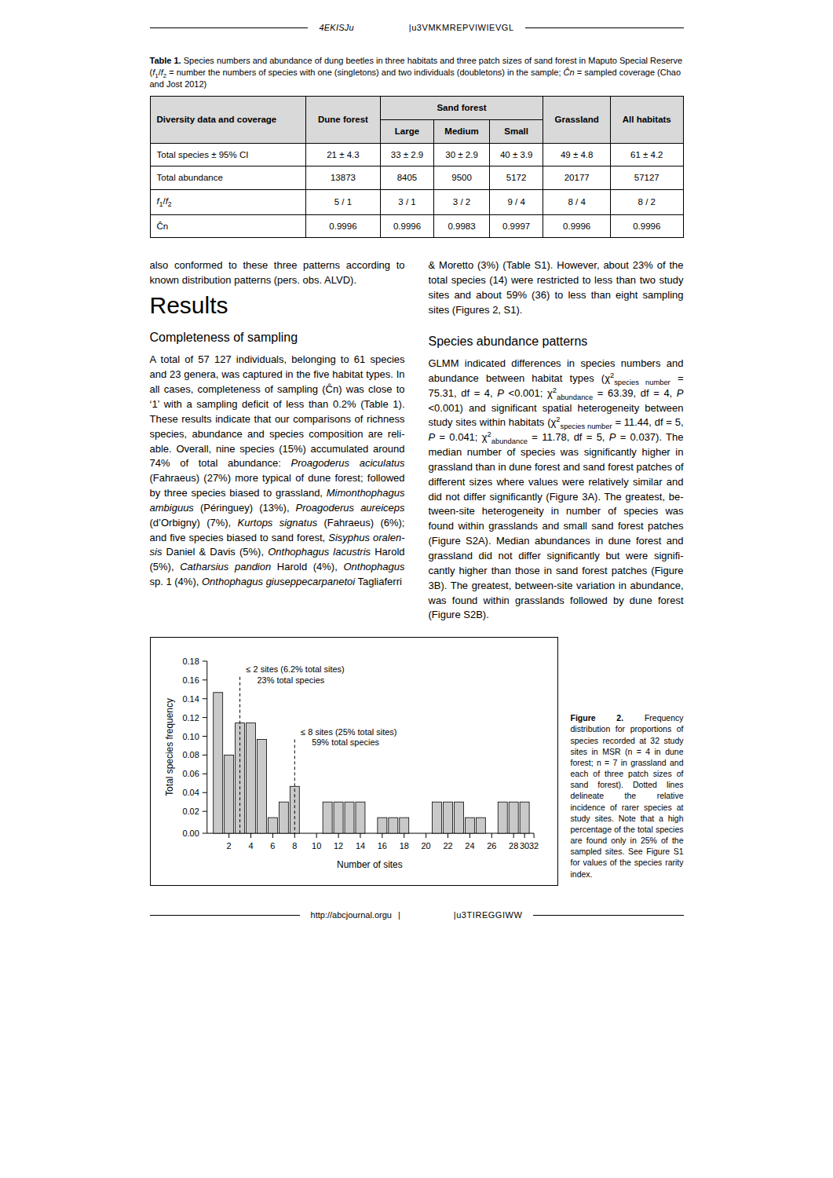4EKISJu|u3VMKMREPVIWIEVGL
Table 1. Species numbers and abundance of dung beetles in three habitats and three patch sizes of sand forest in Maputo Special Reserve (f1/f2 = number the numbers of species with one (singletons) and two individuals (doubletons) in the sample; Ĉn = sampled coverage (Chao and Jost 2012)
| Diversity data and coverage | Dune forest | Sand forest | Grassland | All habitats |
| --- | --- | --- | --- | --- |
| Large | Medium | Small |
| Total species ± 95% CI | 21 ± 4.3 | 33 ± 2.9 | 30 ± 2.9 | 40 ± 3.9 | 49 ± 4.8 | 61 ± 4.2 |
| Total abundance | 13873 | 8405 | 9500 | 5172 | 20177 | 57127 |
| f 1 / f 2 | 5 / 1 | 3 / 1 | 3 / 2 | 9 / 4 | 8 / 4 | 8 / 2 |
| Ĉn | 0.9996 | 0.9996 | 0.9983 | 0.9997 | 0.9996 | 0.9996 |
also conformed to these three patterns according to known distribution patterns (pers. obs. ALVD).
Results
Completeness of sampling
A total of 57 127 individuals, belonging to 61 species and 23 genera, was captured in the five habitat types. In all cases, completeness of sampling (Ĉn) was close to ‘1’ with a sampling deficit of less than 0.2% (Table 1). These results indicate that our comparisons of richness species, abundance and species composition are reliable. Overall, nine species (15%) accumulated around 74% of total abundance: Proagoderus aciculatus (Fahraeus) (27%) more typical of dune forest; followed by three species biased to grassland, Mimonthophagus ambiguus (Péringuey) (13%), Proagoderus aureiceps (d’Orbigny) (7%), Kurtops signatus (Fahraeus) (6%); and five species biased to sand forest, Sisyphus oralensis Daniel & Davis (5%), Onthophagus lacustris Harold (5%), Catharsius pandion Harold (4%), Onthophagus sp. 1 (4%), Onthophagus giuseppecarpanetoi Tagliaferri
& Moretto (3%) (Table S1). However, about 23% of the total species (14) were restricted to less than two study sites and about 59% (36) to less than eight sampling sites (Figures 2, S1).
Species abundance patterns
GLMM indicated differences in species numbers and abundance between habitat types (χ2species number = 75.31, df = 4, P <0.001; χ2abundance = 63.39, df = 4, P <0.001) and significant spatial heterogeneity between study sites within habitats (χ2species number = 11.44, df = 5, P = 0.041; χ2abundance = 11.78, df = 5, P = 0.037). The median number of species was significantly higher in grassland than in dune forest and sand forest patches of different sizes where values were relatively similar and did not differ significantly (Figure 3A). The greatest, between-site heterogeneity in number of species was found within grasslands and small sand forest patches (Figure S2A). Median abundances in dune forest and grassland did not differ significantly but were significantly higher than those in sand forest patches (Figure 3B). The greatest, between-site variation in abundance, was found within grasslands followed by dune forest (Figure S2B).
0.18 0.16 0.14 0.12 0.10 0.08 0.06 0.04 0.02 0.00 Total species frequency ≤ 2 sites (6.2% total sites) 23% total species ≤ 8 sites (25% total sites) 59% total species 2 4 6 8 10 12 14 16 18 20 22 24 26 28 30 32 Number of sites
Figure 2. Frequency distribution for proportions of species recorded at 32 study sites in MSR (n = 4 in dune forest; n = 7 in grassland and each of three patch sizes of sand forest). Dotted lines delineate the relative incidence of rarer species at study sites. Note that a high percentage of the total species are found only in 25% of the sampled sites. See Figure S1 for values of the species rarity index.
http://abcjournal.orgu||u3TIREGGIWW